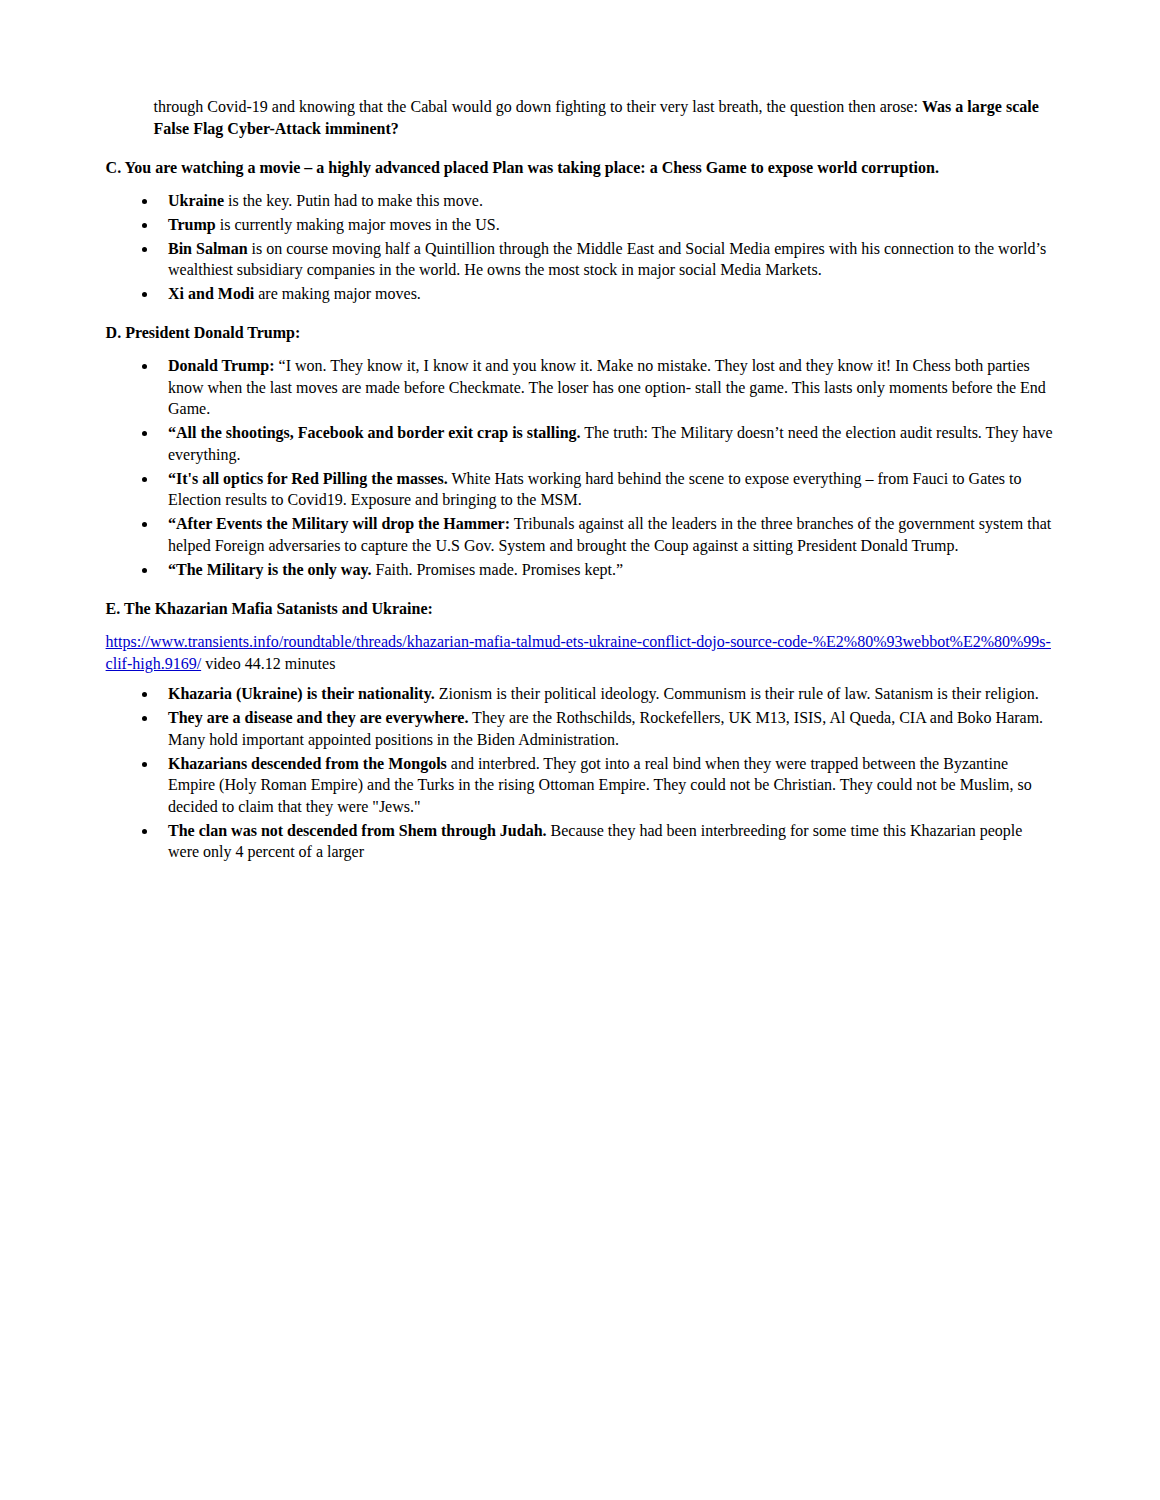through Covid-19 and knowing that the Cabal would go down fighting to their very last breath, the question then arose: Was a large scale False Flag Cyber-Attack imminent?
C. You are watching a movie – a highly advanced placed Plan was taking place: a Chess Game to expose world corruption.
Ukraine is the key. Putin had to make this move.
Trump is currently making major moves in the US.
Bin Salman is on course moving half a Quintillion through the Middle East and Social Media empires with his connection to the world’s wealthiest subsidiary companies in the world. He owns the most stock in major social Media Markets.
Xi and Modi are making major moves.
D. President Donald Trump:
Donald Trump: “I won. They know it, I know it and you know it. Make no mistake. They lost and they know it! In Chess both parties know when the last moves are made before Checkmate. The loser has one option- stall the game. This lasts only moments before the End Game.
“All the shootings, Facebook and border exit crap is stalling. The truth: The Military doesn’t need the election audit results. They have everything.
“It's all optics for Red Pilling the masses. White Hats working hard behind the scene to expose everything – from Fauci to Gates to Election results to Covid19. Exposure and bringing to the MSM.
“After Events the Military will drop the Hammer: Tribunals against all the leaders in the three branches of the government system that helped Foreign adversaries to capture the U.S Gov. System and brought the Coup against a sitting President Donald Trump.
“The Military is the only way. Faith. Promises made. Promises kept.”
E. The Khazarian Mafia Satanists and Ukraine:
https://www.transients.info/roundtable/threads/khazarian-mafia-talmud-ets-ukraine-conflict-dojo-source-code-%E2%80%93webbot%E2%80%99s-clif-high.9169/ video 44.12 minutes
Khazaria (Ukraine) is their nationality. Zionism is their political ideology. Communism is their rule of law. Satanism is their religion.
They are a disease and they are everywhere. They are the Rothschilds, Rockefellers, UK M13, ISIS, Al Queda, CIA and Boko Haram. Many hold important appointed positions in the Biden Administration.
Khazarians descended from the Mongols and interbred. They got into a real bind when they were trapped between the Byzantine Empire (Holy Roman Empire) and the Turks in the rising Ottoman Empire. They could not be Christian. They could not be Muslim, so decided to claim that they were "Jews."
The clan was not descended from Shem through Judah. Because they had been interbreeding for some time this Khazarian people were only 4 percent of a larger